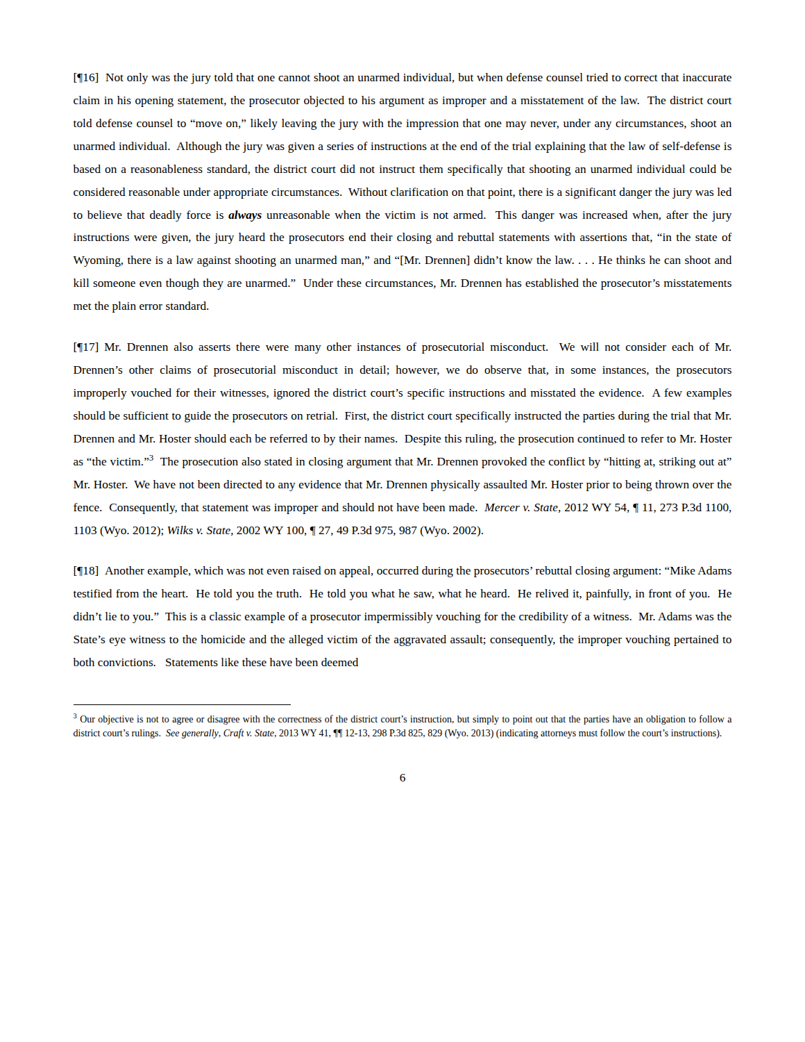[¶16] Not only was the jury told that one cannot shoot an unarmed individual, but when defense counsel tried to correct that inaccurate claim in his opening statement, the prosecutor objected to his argument as improper and a misstatement of the law. The district court told defense counsel to “move on,” likely leaving the jury with the impression that one may never, under any circumstances, shoot an unarmed individual. Although the jury was given a series of instructions at the end of the trial explaining that the law of self-defense is based on a reasonableness standard, the district court did not instruct them specifically that shooting an unarmed individual could be considered reasonable under appropriate circumstances. Without clarification on that point, there is a significant danger the jury was led to believe that deadly force is always unreasonable when the victim is not armed. This danger was increased when, after the jury instructions were given, the jury heard the prosecutors end their closing and rebuttal statements with assertions that, “in the state of Wyoming, there is a law against shooting an unarmed man,” and “[Mr. Drennen] didn’t know the law. . . . He thinks he can shoot and kill someone even though they are unarmed.” Under these circumstances, Mr. Drennen has established the prosecutor’s misstatements met the plain error standard.
[¶17] Mr. Drennen also asserts there were many other instances of prosecutorial misconduct. We will not consider each of Mr. Drennen’s other claims of prosecutorial misconduct in detail; however, we do observe that, in some instances, the prosecutors improperly vouched for their witnesses, ignored the district court’s specific instructions and misstated the evidence. A few examples should be sufficient to guide the prosecutors on retrial. First, the district court specifically instructed the parties during the trial that Mr. Drennen and Mr. Hoster should each be referred to by their names. Despite this ruling, the prosecution continued to refer to Mr. Hoster as “the victim.”3 The prosecution also stated in closing argument that Mr. Drennen provoked the conflict by “hitting at, striking out at” Mr. Hoster. We have not been directed to any evidence that Mr. Drennen physically assaulted Mr. Hoster prior to being thrown over the fence. Consequently, that statement was improper and should not have been made. Mercer v. State, 2012 WY 54, ¶ 11, 273 P.3d 1100, 1103 (Wyo. 2012); Wilks v. State, 2002 WY 100, ¶ 27, 49 P.3d 975, 987 (Wyo. 2002).
[¶18] Another example, which was not even raised on appeal, occurred during the prosecutors’ rebuttal closing argument: “Mike Adams testified from the heart. He told you the truth. He told you what he saw, what he heard. He relived it, painfully, in front of you. He didn’t lie to you.” This is a classic example of a prosecutor impermissibly vouching for the credibility of a witness. Mr. Adams was the State’s eye witness to the homicide and the alleged victim of the aggravated assault; consequently, the improper vouching pertained to both convictions. Statements like these have been deemed
3 Our objective is not to agree or disagree with the correctness of the district court’s instruction, but simply to point out that the parties have an obligation to follow a district court’s rulings. See generally, Craft v. State, 2013 WY 41, ¶¶ 12-13, 298 P.3d 825, 829 (Wyo. 2013) (indicating attorneys must follow the court’s instructions).
6